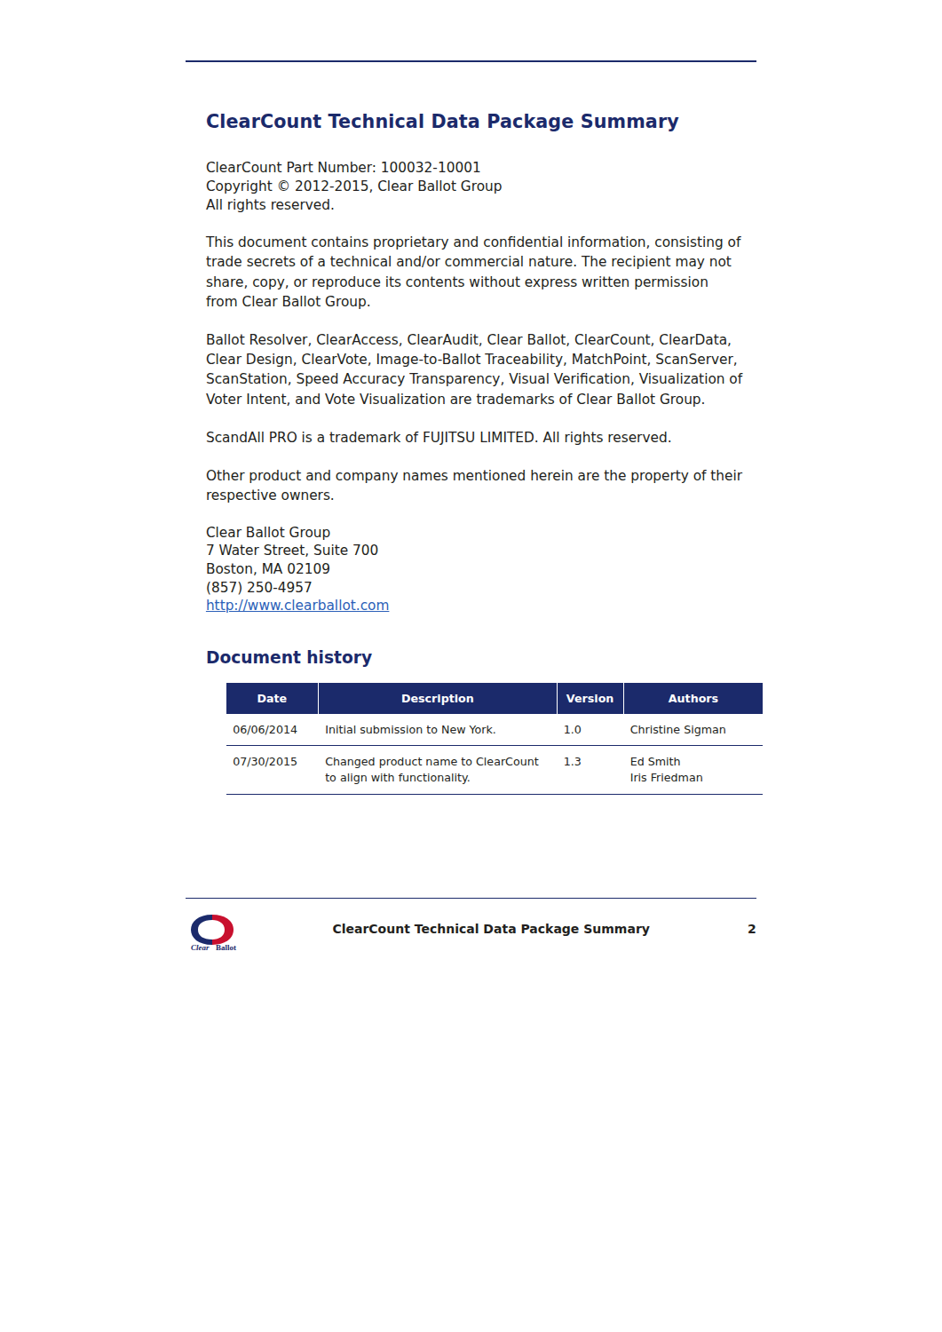ClearCount Technical Data Package Summary
ClearCount Part Number: 100032-10001
Copyright © 2012-2015, Clear Ballot Group
All rights reserved.
This document contains proprietary and confidential information, consisting of trade secrets of a technical and/or commercial nature. The recipient may not share, copy, or reproduce its contents without express written permission from Clear Ballot Group.
Ballot Resolver, ClearAccess, ClearAudit, Clear Ballot, ClearCount, ClearData, Clear Design, ClearVote, Image-to-Ballot Traceability, MatchPoint, ScanServer, ScanStation, Speed Accuracy Transparency, Visual Verification, Visualization of Voter Intent, and Vote Visualization are trademarks of Clear Ballot Group.
ScandAll PRO is a trademark of FUJITSU LIMITED. All rights reserved.
Other product and company names mentioned herein are the property of their respective owners.
Clear Ballot Group
7 Water Street, Suite 700
Boston, MA 02109
(857) 250-4957
http://www.clearballot.com
Document history
| Date | Description | Version | Authors |
| --- | --- | --- | --- |
| 06/06/2014 | Initial submission to New York. | 1.0 | Christine Sigman |
| 07/30/2015 | Changed product name to ClearCount to align with functionality. | 1.3 | Ed Smith Iris Friedman |
Clear Ballot
ClearCount Technical Data Package Summary
2